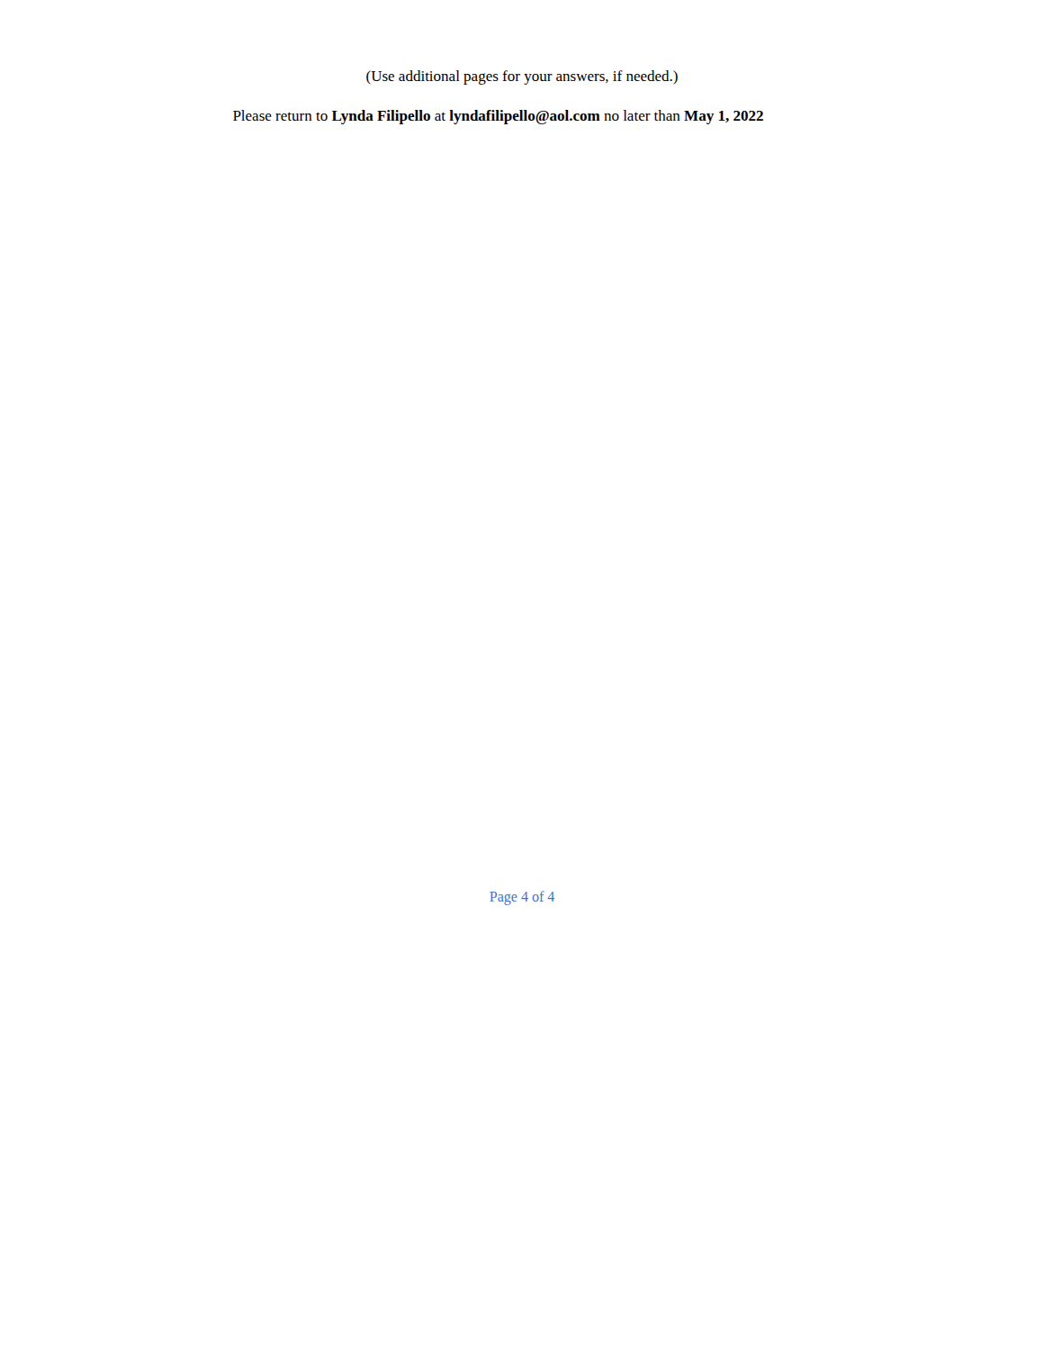(Use additional pages for your answers, if needed.)
Please return to Lynda Filipello at lyndafilipello@aol.com no later than May 1, 2022
Page 4 of 4